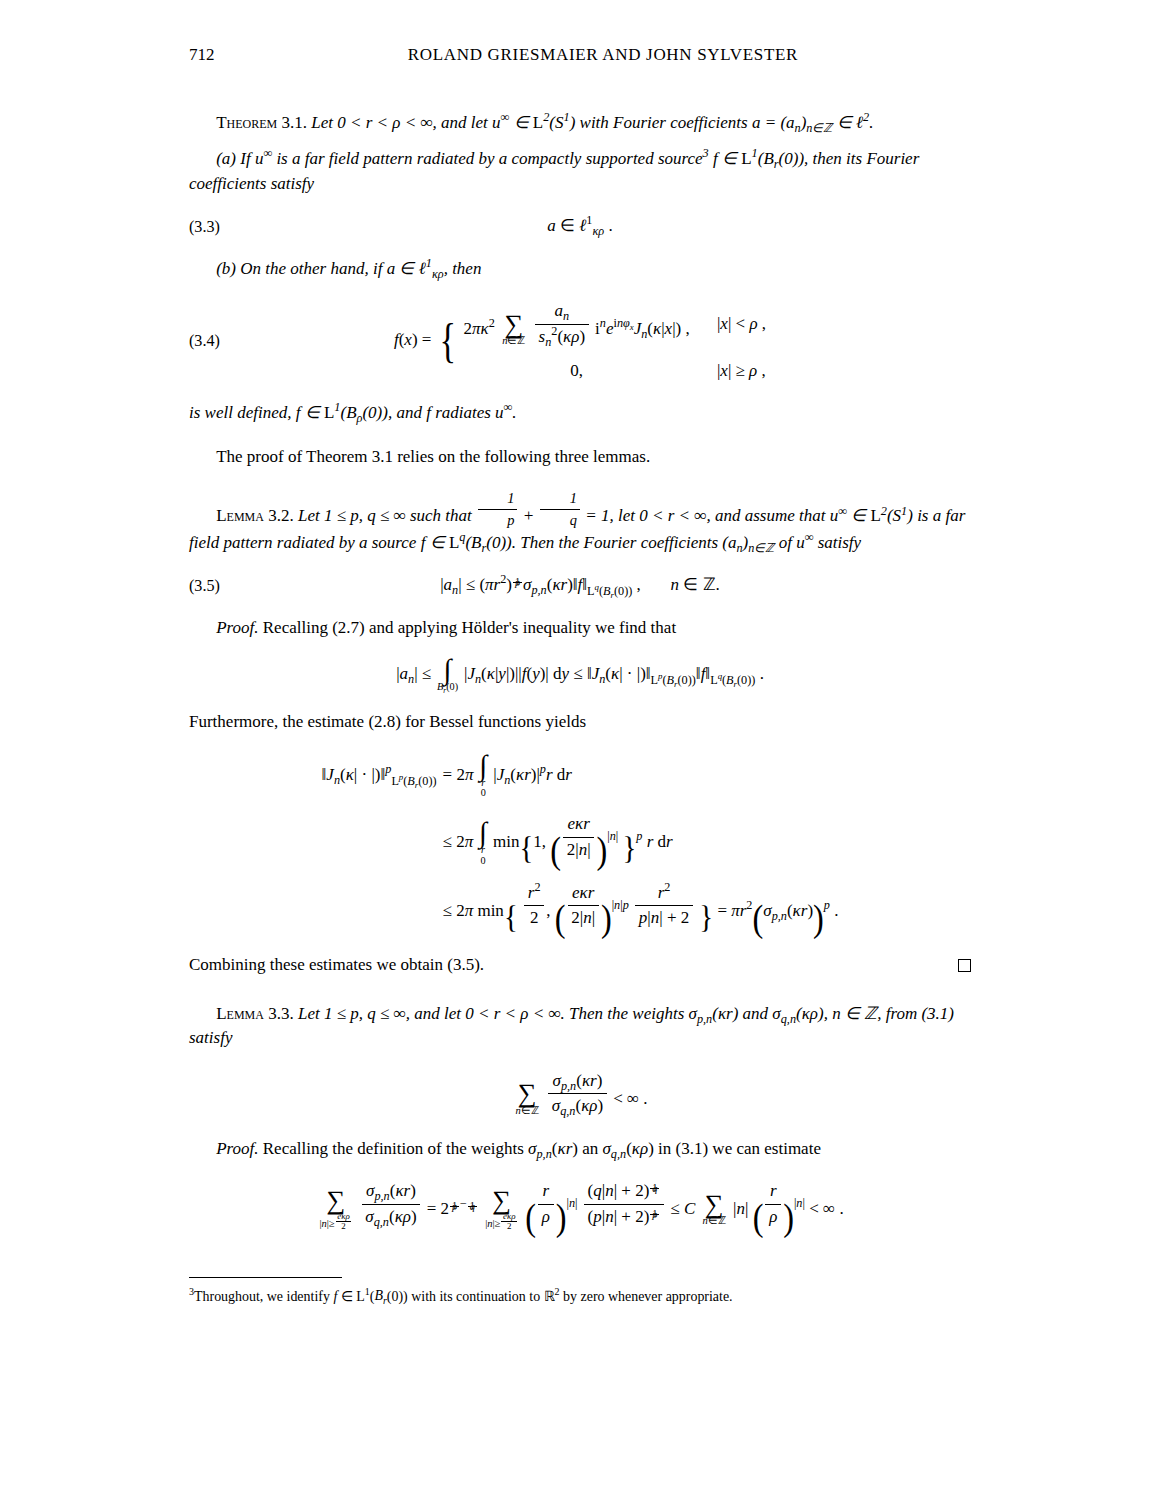712 ROLAND GRIESMAIER AND JOHN SYLVESTER
Theorem 3.1. Let 0 < r < ρ < ∞, and let u∞ ∈ L2(S1) with Fourier coefficients a = (an)n∈ℤ ∈ ℓ2.
(a) If u∞ is a far field pattern radiated by a compactly supported source 3 f ∈ L1(Br(0)), then its Fourier coefficients satisfy
(3.3) a ∈ ℓ1κρ .
(b) On the other hand, if a ∈ ℓ1κρ, then
(3.4) f(x) = { 2πκ2 ∑n∈ℤ an sn2(κρ) ineinφxJn(κ|x|) , |x| < ρ , 0, |x| ≥ ρ ,
is well defined, f ∈ L1(Bρ(0)), and f radiates u∞.
The proof of Theorem 3.1 relies on the following three lemmas.
Lemma 3.2. Let 1 ≤ p, q ≤ ∞ such that 1 p + 1 q = 1, let 0 < r < ∞, and assume that u∞ ∈ L2(S1) is a far field pattern radiated by a source f ∈ Lq(Br(0)). Then the Fourier coefficients (an)n∈ℤ of u∞ satisfy
(3.5) |an| ≤ (πr2)1 pσp,n(κr)‖f‖Lq(Br(0)) , n ∈ ℤ.
Proof. Recalling (2.7) and applying Hölder's inequality we find that
|an| ≤ ∫Br(0) |Jn(κ|y|)||f(y)| dy ≤ ‖Jn(κ| · |)‖Lp(Br(0))‖f‖Lq(Br(0)) .
Furthermore, the estimate (2.8) for Bessel functions yields
‖Jn(κ| · |)‖pLp(Br(0)) = 2π ∫r 0 |Jn(κr)|pr dr ≤ 2π ∫r 0 min{1, (eκr 2|n|)|n| }p r dr ≤ 2π min{ r22, (eκr 2|n|)|n|p r2 p|n| + 2 } = πr2(σp,n(κr))p .
Combining these estimates we obtain (3.5).
Lemma 3.3. Let 1 ≤ p, q ≤ ∞, and let 0 < r < ρ < ∞. Then the weights σp,n(κr) and σq,n(κρ), n ∈ ℤ, from (3.1) satisfy
∑n∈ℤ σp,n(κr) σq,n(κρ) < ∞ .
Proof. Recalling the definition of the weights σp,n(κr) an σq,n(κρ) in (3.1) we can estimate
∑|n|≥eκρ 2 σp,n(κr) σq,n(κρ) = 21 p−1 q ∑|n|≥eκρ 2 (rρ)|n| (q|n| + 2)1 q(p|n| + 2)1 p ≤ C ∑n∈ℤ |n| (rρ)|n| < ∞ .
3 Throughout, we identify f ∈ L1(Br(0)) with its continuation to ℝ2 by zero whenever appropriate.